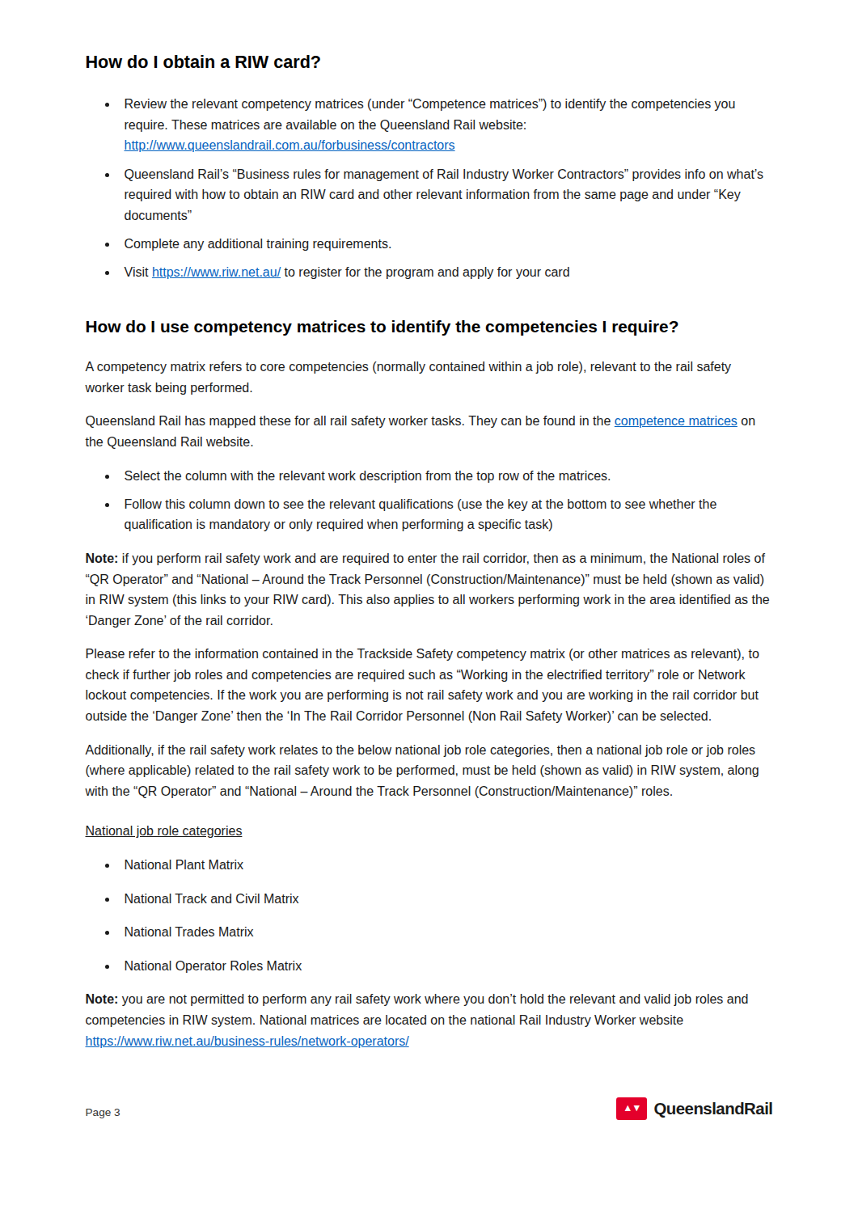How do I obtain a RIW card?
Review the relevant competency matrices (under “Competence matrices”) to identify the competencies you require. These matrices are available on the Queensland Rail website: http://www.queenslandrail.com.au/forbusiness/contractors
Queensland Rail’s “Business rules for management of Rail Industry Worker Contractors” provides info on what’s required with how to obtain an RIW card and other relevant information from the same page and under “Key documents”
Complete any additional training requirements.
Visit https://www.riw.net.au/ to register for the program and apply for your card
How do I use competency matrices to identify the competencies I require?
A competency matrix refers to core competencies (normally contained within a job role), relevant to the rail safety worker task being performed.
Queensland Rail has mapped these for all rail safety worker tasks. They can be found in the competence matrices on the Queensland Rail website.
Select the column with the relevant work description from the top row of the matrices.
Follow this column down to see the relevant qualifications (use the key at the bottom to see whether the qualification is mandatory or only required when performing a specific task)
Note: if you perform rail safety work and are required to enter the rail corridor, then as a minimum, the National roles of “QR Operator” and “National – Around the Track Personnel (Construction/Maintenance)” must be held (shown as valid) in RIW system (this links to your RIW card). This also applies to all workers performing work in the area identified as the ‘Danger Zone’ of the rail corridor.
Please refer to the information contained in the Trackside Safety competency matrix (or other matrices as relevant), to check if further job roles and competencies are required such as “Working in the electrified territory” role or Network lockout competencies. If the work you are performing is not rail safety work and you are working in the rail corridor but outside the ‘Danger Zone’ then the ‘In The Rail Corridor Personnel (Non Rail Safety Worker)’ can be selected.
Additionally, if the rail safety work relates to the below national job role categories, then a national job role or job roles (where applicable) related to the rail safety work to be performed, must be held (shown as valid) in RIW system, along with the “QR Operator” and “National – Around the Track Personnel (Construction/Maintenance)” roles.
National job role categories
National Plant Matrix
National Track and Civil Matrix
National Trades Matrix
National Operator Roles Matrix
Note: you are not permitted to perform any rail safety work where you don’t hold the relevant and valid job roles and competencies in RIW system. National matrices are located on the national Rail Industry Worker website https://www.riw.net.au/business-rules/network-operators/
Page 3
▲▼ QueenslandRail